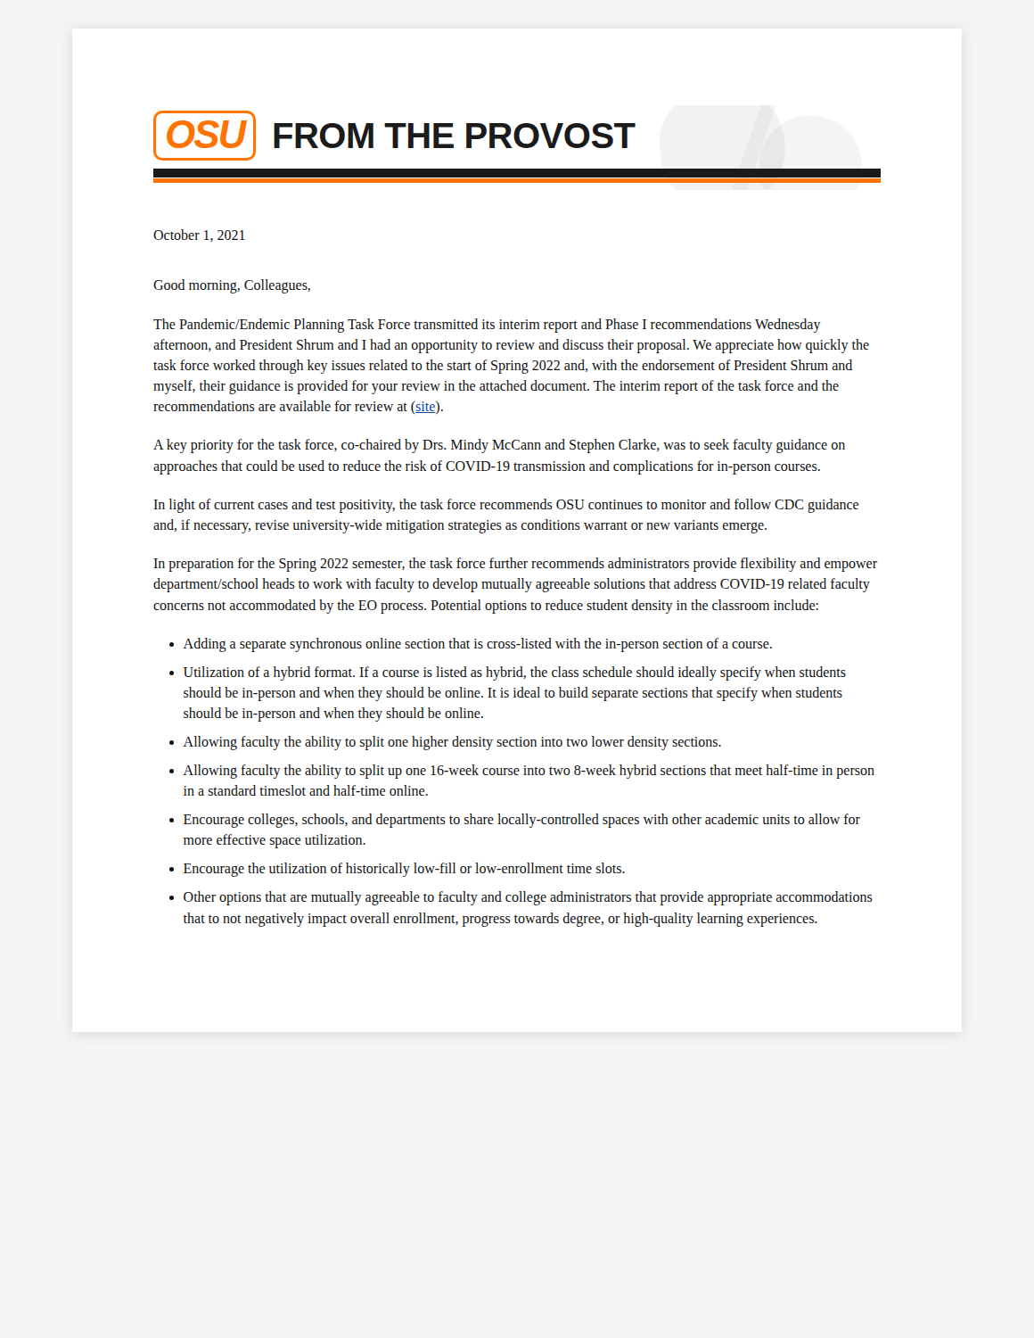OSU FROM THE PROVOST
October 1, 2021
Good morning, Colleagues,
The Pandemic/Endemic Planning Task Force transmitted its interim report and Phase I recommendations Wednesday afternoon, and President Shrum and I had an opportunity to review and discuss their proposal. We appreciate how quickly the task force worked through key issues related to the start of Spring 2022 and, with the endorsement of President Shrum and myself, their guidance is provided for your review in the attached document. The interim report of the task force and the recommendations are available for review at (site).
A key priority for the task force, co-chaired by Drs. Mindy McCann and Stephen Clarke, was to seek faculty guidance on approaches that could be used to reduce the risk of COVID-19 transmission and complications for in-person courses.
In light of current cases and test positivity, the task force recommends OSU continues to monitor and follow CDC guidance and, if necessary, revise university-wide mitigation strategies as conditions warrant or new variants emerge.
In preparation for the Spring 2022 semester, the task force further recommends administrators provide flexibility and empower department/school heads to work with faculty to develop mutually agreeable solutions that address COVID-19 related faculty concerns not accommodated by the EO process. Potential options to reduce student density in the classroom include:
Adding a separate synchronous online section that is cross-listed with the in-person section of a course.
Utilization of a hybrid format. If a course is listed as hybrid, the class schedule should ideally specify when students should be in-person and when they should be online. It is ideal to build separate sections that specify when students should be in-person and when they should be online.
Allowing faculty the ability to split one higher density section into two lower density sections.
Allowing faculty the ability to split up one 16-week course into two 8-week hybrid sections that meet half-time in person in a standard timeslot and half-time online.
Encourage colleges, schools, and departments to share locally-controlled spaces with other academic units to allow for more effective space utilization.
Encourage the utilization of historically low-fill or low-enrollment time slots.
Other options that are mutually agreeable to faculty and college administrators that provide appropriate accommodations that to not negatively impact overall enrollment, progress towards degree, or high-quality learning experiences.